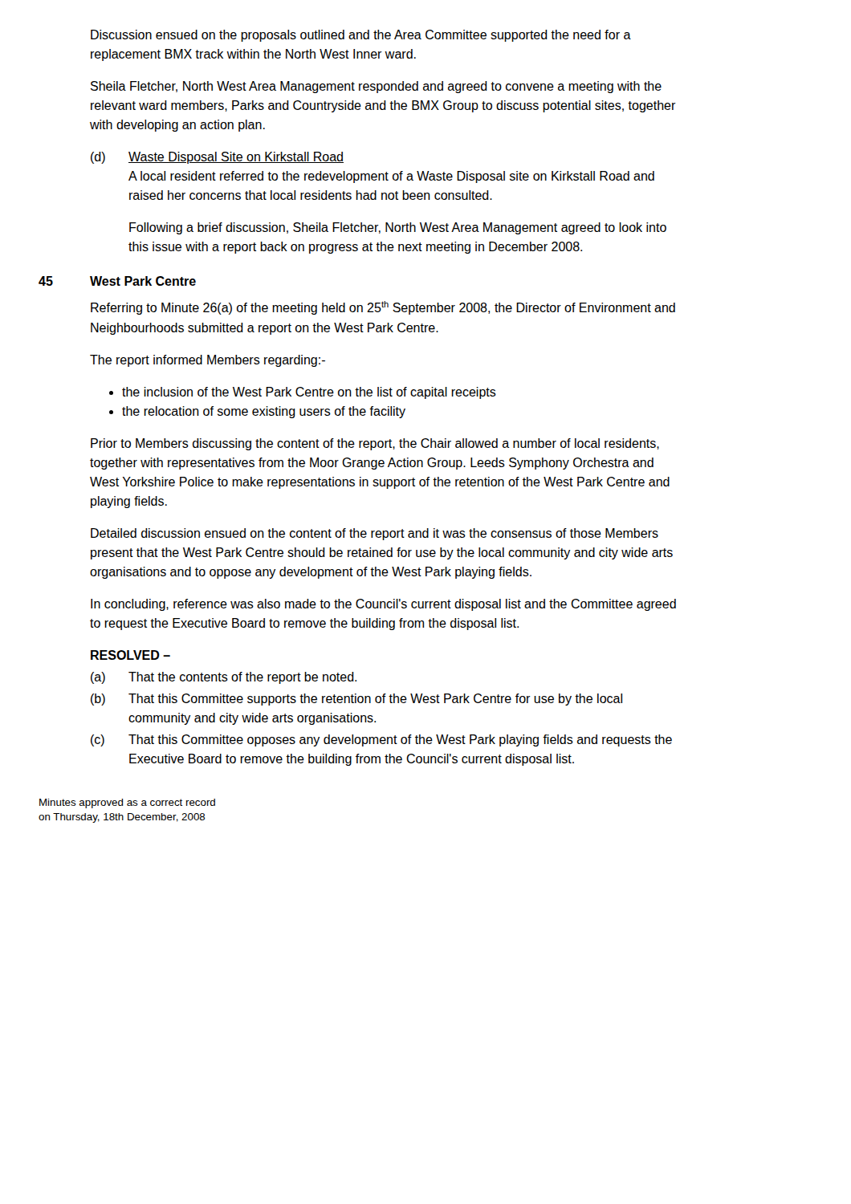Discussion ensued on the proposals outlined and the Area Committee supported the need for a replacement BMX track within the North West Inner ward.
Sheila Fletcher, North West Area Management responded and agreed to convene a meeting with the relevant ward members, Parks and Countryside and the BMX Group to discuss potential sites, together with developing an action plan.
(d)
Waste Disposal Site on Kirkstall Road
A local resident referred to the redevelopment of a Waste Disposal site on Kirkstall Road and raised her concerns that local residents had not been consulted.
Following a brief discussion, Sheila Fletcher, North West Area Management agreed to look into this issue with a report back on progress at the next meeting in December 2008.
45
West Park Centre
Referring to Minute 26(a) of the meeting held on 25th September 2008, the Director of Environment and Neighbourhoods submitted a report on the West Park Centre.
The report informed Members regarding:-
the inclusion of the West Park Centre on the list of capital receipts
the relocation of some existing users of the facility
Prior to Members discussing the content of the report, the Chair allowed a number of local residents, together with representatives from the Moor Grange Action Group. Leeds Symphony Orchestra and West Yorkshire Police to make representations in support of the retention of the West Park Centre and playing fields.
Detailed discussion ensued on the content of the report and it was the consensus of those Members present that the West Park Centre should be retained for use by the local community and city wide arts organisations and to oppose any development of the West Park playing fields.
In concluding, reference was also made to the Council's current disposal list and the Committee agreed to request the Executive Board to remove the building from the disposal list.
RESOLVED –
(a)
That the contents of the report be noted.
(b)
That this Committee supports the retention of the West Park Centre for use by the local community and city wide arts organisations.
(c)
That this Committee opposes any development of the West Park playing fields and requests the Executive Board to remove the building from the Council's current disposal list.
Minutes approved as a correct record
on Thursday, 18th December, 2008